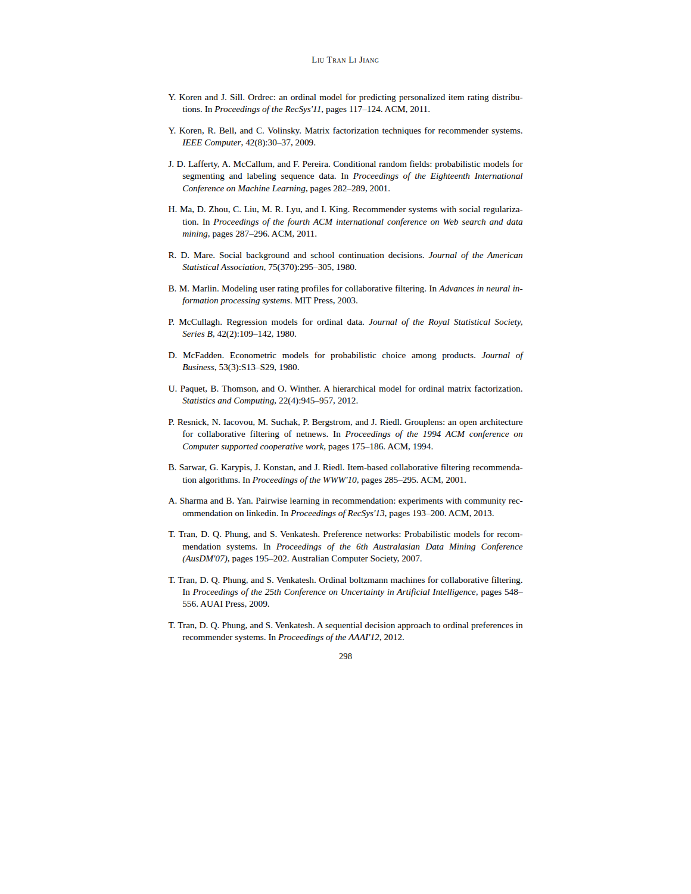Liu Tran Li Jiang
Y. Koren and J. Sill. Ordrec: an ordinal model for predicting personalized item rating distributions. In Proceedings of the RecSys'11, pages 117–124. ACM, 2011.
Y. Koren, R. Bell, and C. Volinsky. Matrix factorization techniques for recommender systems. IEEE Computer, 42(8):30–37, 2009.
J. D. Lafferty, A. McCallum, and F. Pereira. Conditional random fields: probabilistic models for segmenting and labeling sequence data. In Proceedings of the Eighteenth International Conference on Machine Learning, pages 282–289, 2001.
H. Ma, D. Zhou, C. Liu, M. R. Lyu, and I. King. Recommender systems with social regularization. In Proceedings of the fourth ACM international conference on Web search and data mining, pages 287–296. ACM, 2011.
R. D. Mare. Social background and school continuation decisions. Journal of the American Statistical Association, 75(370):295–305, 1980.
B. M. Marlin. Modeling user rating profiles for collaborative filtering. In Advances in neural information processing systems. MIT Press, 2003.
P. McCullagh. Regression models for ordinal data. Journal of the Royal Statistical Society, Series B, 42(2):109–142, 1980.
D. McFadden. Econometric models for probabilistic choice among products. Journal of Business, 53(3):S13–S29, 1980.
U. Paquet, B. Thomson, and O. Winther. A hierarchical model for ordinal matrix factorization. Statistics and Computing, 22(4):945–957, 2012.
P. Resnick, N. Iacovou, M. Suchak, P. Bergstrom, and J. Riedl. Grouplens: an open architecture for collaborative filtering of netnews. In Proceedings of the 1994 ACM conference on Computer supported cooperative work, pages 175–186. ACM, 1994.
B. Sarwar, G. Karypis, J. Konstan, and J. Riedl. Item-based collaborative filtering recommendation algorithms. In Proceedings of the WWW'10, pages 285–295. ACM, 2001.
A. Sharma and B. Yan. Pairwise learning in recommendation: experiments with community recommendation on linkedin. In Proceedings of RecSys'13, pages 193–200. ACM, 2013.
T. Tran, D. Q. Phung, and S. Venkatesh. Preference networks: Probabilistic models for recommendation systems. In Proceedings of the 6th Australasian Data Mining Conference (AusDM'07), pages 195–202. Australian Computer Society, 2007.
T. Tran, D. Q. Phung, and S. Venkatesh. Ordinal boltzmann machines for collaborative filtering. In Proceedings of the 25th Conference on Uncertainty in Artificial Intelligence, pages 548–556. AUAI Press, 2009.
T. Tran, D. Q. Phung, and S. Venkatesh. A sequential decision approach to ordinal preferences in recommender systems. In Proceedings of the AAAI'12, 2012.
298